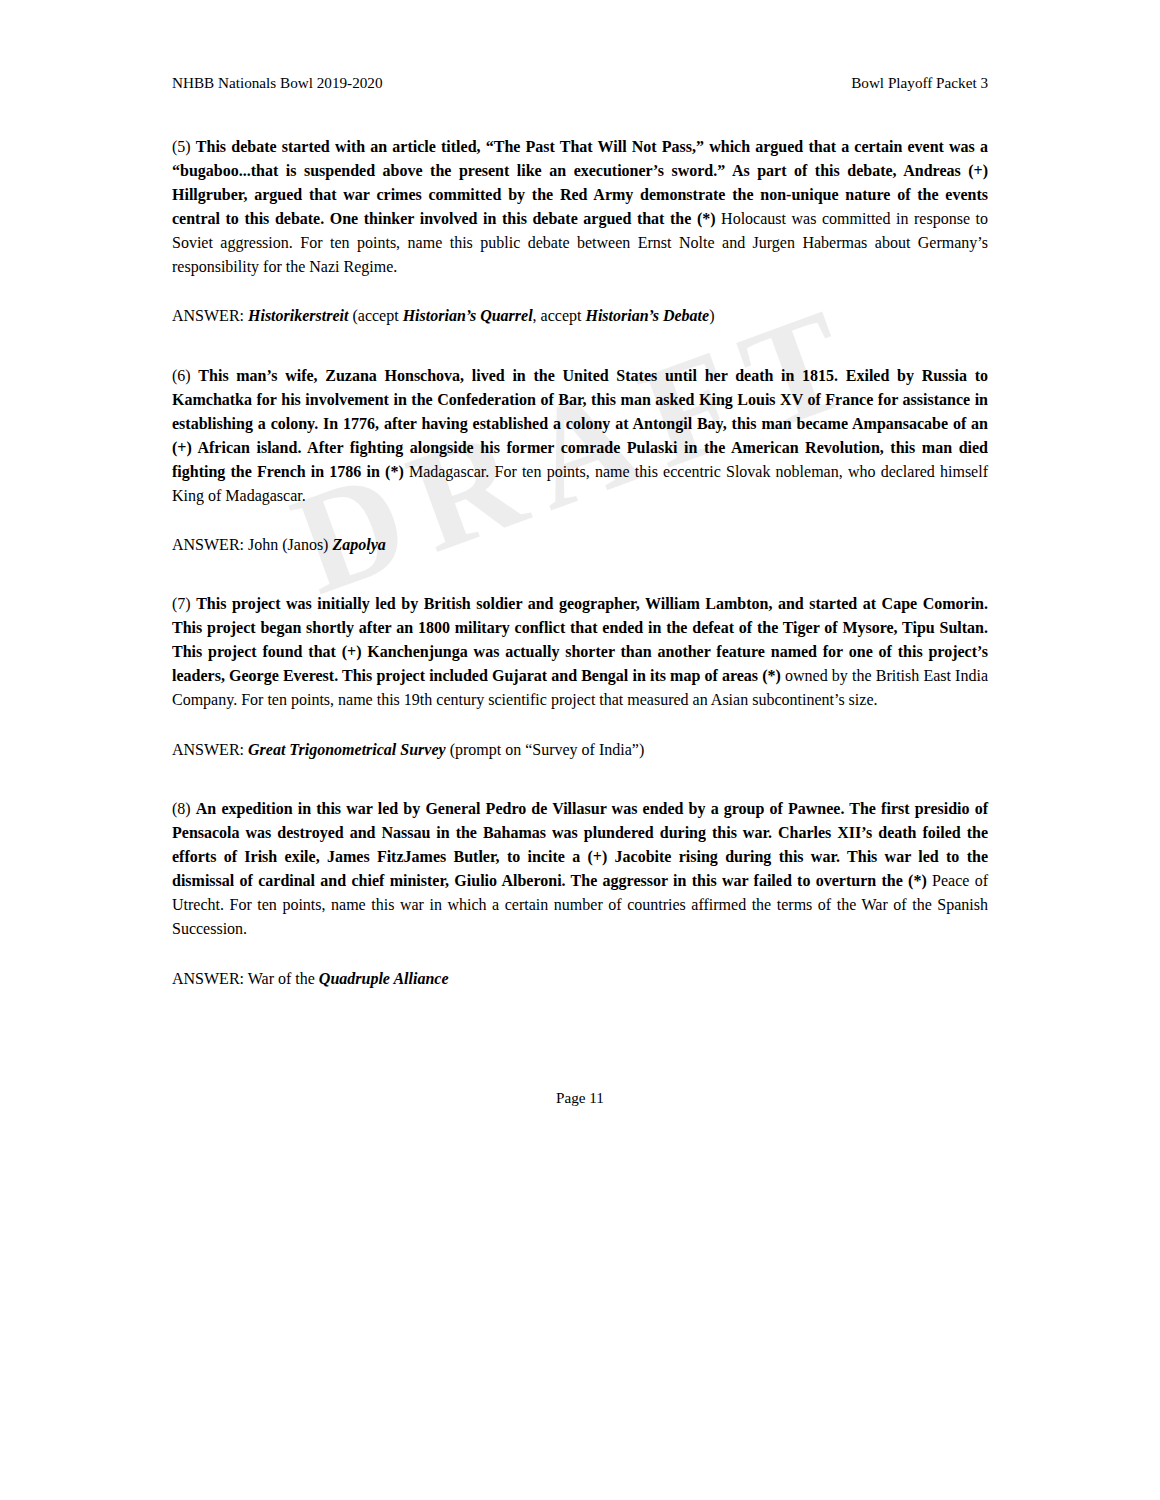DRAFT
NHBB Nationals Bowl 2019-2020 Bowl Playoff Packet 3
(5) This debate started with an article titled, “The Past That Will Not Pass,” which argued that a certain event was a “bugaboo...that is suspended above the present like an executioner’s sword.” As part of this debate, Andreas (+) Hillgruber, argued that war crimes committed by the Red Army demonstrate the non-unique nature of the events central to this debate. One thinker involved in this debate argued that the (*) Holocaust was committed in response to Soviet aggression. For ten points, name this public debate between Ernst Nolte and Jurgen Habermas about Germany’s responsibility for the Nazi Regime.
ANSWER: Historikerstreit (accept Historian’s Quarrel, accept Historian’s Debate)
(6) This man’s wife, Zuzana Honschova, lived in the United States until her death in 1815. Exiled by Russia to Kamchatka for his involvement in the Confederation of Bar, this man asked King Louis XV of France for assistance in establishing a colony. In 1776, after having established a colony at Antongil Bay, this man became Ampansacabe of an (+) African island. After fighting alongside his former comrade Pulaski in the American Revolution, this man died fighting the French in 1786 in (*) Madagascar. For ten points, name this eccentric Slovak nobleman, who declared himself King of Madagascar.
ANSWER: John (Janos) Zapolya
(7) This project was initially led by British soldier and geographer, William Lambton, and started at Cape Comorin. This project began shortly after an 1800 military conflict that ended in the defeat of the Tiger of Mysore, Tipu Sultan. This project found that (+) Kanchenjunga was actually shorter than another feature named for one of this project’s leaders, George Everest. This project included Gujarat and Bengal in its map of areas (*) owned by the British East India Company. For ten points, name this 19th century scientific project that measured an Asian subcontinent’s size.
ANSWER: Great Trigonometrical Survey (prompt on “Survey of India”)
(8) An expedition in this war led by General Pedro de Villasur was ended by a group of Pawnee. The first presidio of Pensacola was destroyed and Nassau in the Bahamas was plundered during this war. Charles XII’s death foiled the efforts of Irish exile, James FitzJames Butler, to incite a (+) Jacobite rising during this war. This war led to the dismissal of cardinal and chief minister, Giulio Alberoni. The aggressor in this war failed to overturn the (*) Peace of Utrecht. For ten points, name this war in which a certain number of countries affirmed the terms of the War of the Spanish Succession.
ANSWER: War of the Quadruple Alliance
Page 11